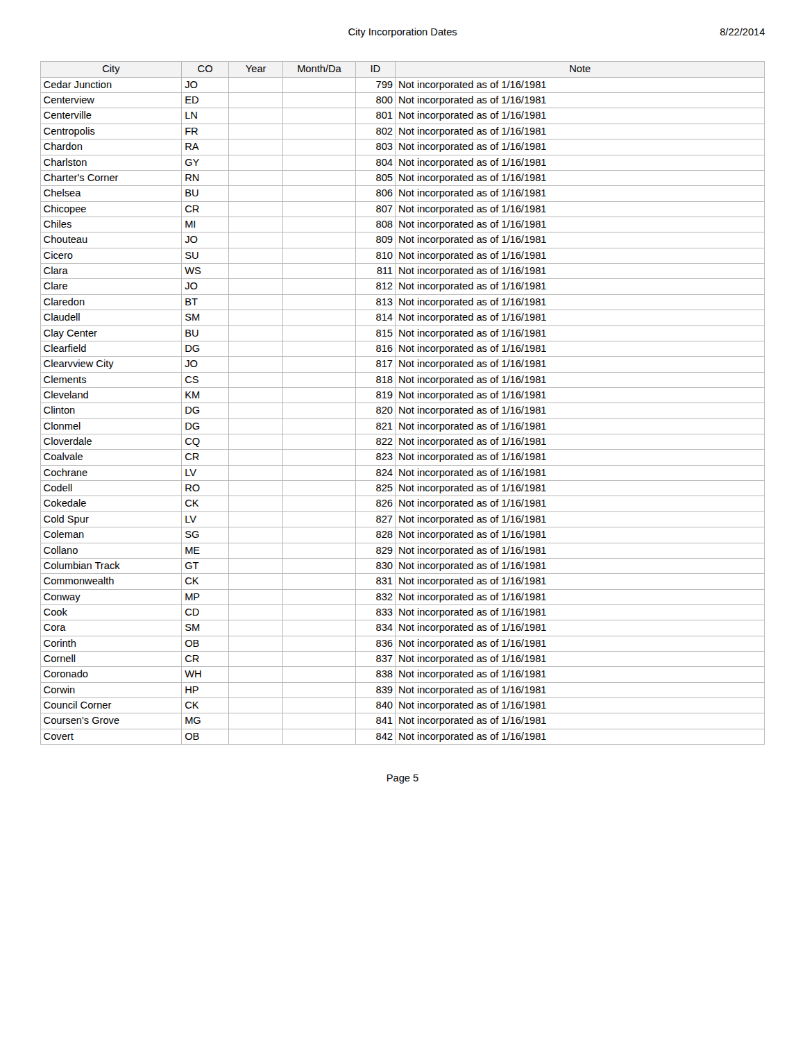City Incorporation Dates 8/22/2014
| City | CO | Year | Month/Da | ID | Note |
| --- | --- | --- | --- | --- | --- |
| Cedar Junction | JO | | | 799 | Not incorporated as of 1/16/1981 |
| Centerview | ED | | | 800 | Not incorporated as of 1/16/1981 |
| Centerville | LN | | | 801 | Not incorporated as of 1/16/1981 |
| Centropolis | FR | | | 802 | Not incorporated as of 1/16/1981 |
| Chardon | RA | | | 803 | Not incorporated as of 1/16/1981 |
| Charlston | GY | | | 804 | Not incorporated as of 1/16/1981 |
| Charter's Corner | RN | | | 805 | Not incorporated as of 1/16/1981 |
| Chelsea | BU | | | 806 | Not incorporated as of 1/16/1981 |
| Chicopee | CR | | | 807 | Not incorporated as of 1/16/1981 |
| Chiles | MI | | | 808 | Not incorporated as of 1/16/1981 |
| Chouteau | JO | | | 809 | Not incorporated as of 1/16/1981 |
| Cicero | SU | | | 810 | Not incorporated as of 1/16/1981 |
| Clara | WS | | | 811 | Not incorporated as of 1/16/1981 |
| Clare | JO | | | 812 | Not incorporated as of 1/16/1981 |
| Claredon | BT | | | 813 | Not incorporated as of 1/16/1981 |
| Claudell | SM | | | 814 | Not incorporated as of 1/16/1981 |
| Clay Center | BU | | | 815 | Not incorporated as of 1/16/1981 |
| Clearfield | DG | | | 816 | Not incorporated as of 1/16/1981 |
| Clearvview City | JO | | | 817 | Not incorporated as of 1/16/1981 |
| Clements | CS | | | 818 | Not incorporated as of 1/16/1981 |
| Cleveland | KM | | | 819 | Not incorporated as of 1/16/1981 |
| Clinton | DG | | | 820 | Not incorporated as of 1/16/1981 |
| Clonmel | DG | | | 821 | Not incorporated as of 1/16/1981 |
| Cloverdale | CQ | | | 822 | Not incorporated as of 1/16/1981 |
| Coalvale | CR | | | 823 | Not incorporated as of 1/16/1981 |
| Cochrane | LV | | | 824 | Not incorporated as of 1/16/1981 |
| Codell | RO | | | 825 | Not incorporated as of 1/16/1981 |
| Cokedale | CK | | | 826 | Not incorporated as of 1/16/1981 |
| Cold Spur | LV | | | 827 | Not incorporated as of 1/16/1981 |
| Coleman | SG | | | 828 | Not incorporated as of 1/16/1981 |
| Collano | ME | | | 829 | Not incorporated as of 1/16/1981 |
| Columbian Track | GT | | | 830 | Not incorporated as of 1/16/1981 |
| Commonwealth | CK | | | 831 | Not incorporated as of 1/16/1981 |
| Conway | MP | | | 832 | Not incorporated as of 1/16/1981 |
| Cook | CD | | | 833 | Not incorporated as of 1/16/1981 |
| Cora | SM | | | 834 | Not incorporated as of 1/16/1981 |
| Corinth | OB | | | 836 | Not incorporated as of 1/16/1981 |
| Cornell | CR | | | 837 | Not incorporated as of 1/16/1981 |
| Coronado | WH | | | 838 | Not incorporated as of 1/16/1981 |
| Corwin | HP | | | 839 | Not incorporated as of 1/16/1981 |
| Council Corner | CK | | | 840 | Not incorporated as of 1/16/1981 |
| Coursen's Grove | MG | | | 841 | Not incorporated as of 1/16/1981 |
| Covert | OB | | | 842 | Not incorporated as of 1/16/1981 |
Page 5